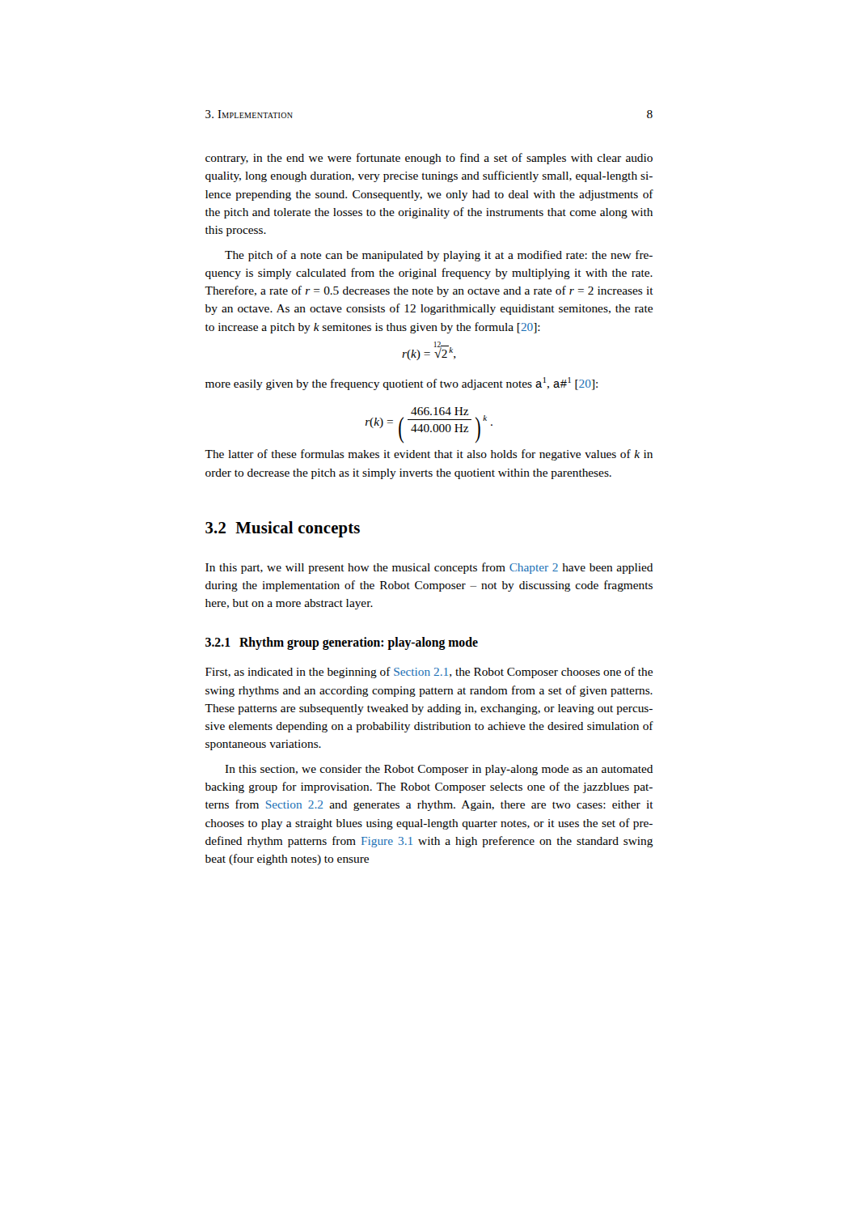3. Implementation 8
contrary, in the end we were fortunate enough to find a set of samples with clear audio quality, long enough duration, very precise tunings and sufficiently small, equal-length silence prepending the sound. Consequently, we only had to deal with the adjustments of the pitch and tolerate the losses to the originality of the instruments that come along with this process.
The pitch of a note can be manipulated by playing it at a modified rate: the new frequency is simply calculated from the original frequency by multiplying it with the rate. Therefore, a rate of r = 0.5 decreases the note by an octave and a rate of r = 2 increases it by an octave. As an octave consists of 12 logarithmically equidistant semitones, the rate to increase a pitch by k semitones is thus given by the formula [20]:
r(k) = 12√2k,
more easily given by the frequency quotient of two adjacent notes a1, a#1 [20]:
r(k) = (466.164 Hz 440.000 Hz)k .
The latter of these formulas makes it evident that it also holds for negative values of k in order to decrease the pitch as it simply inverts the quotient within the parentheses.
3.2 Musical concepts
In this part, we will present how the musical concepts from Chapter 2 have been applied during the implementation of the Robot Composer – not by discussing code fragments here, but on a more abstract layer.
3.2.1 Rhythm group generation: play-along mode
First, as indicated in the beginning of Section 2.1, the Robot Composer chooses one of the swing rhythms and an according comping pattern at random from a set of given patterns. These patterns are subsequently tweaked by adding in, exchanging, or leaving out percussive elements depending on a probability distribution to achieve the desired simulation of spontaneous variations.
In this section, we consider the Robot Composer in play-along mode as an automated backing group for improvisation. The Robot Composer selects one of the jazzblues patterns from Section 2.2 and generates a rhythm. Again, there are two cases: either it chooses to play a straight blues using equal-length quarter notes, or it uses the set of predefined rhythm patterns from Figure 3.1 with a high preference on the standard swing beat (four eighth notes) to ensure